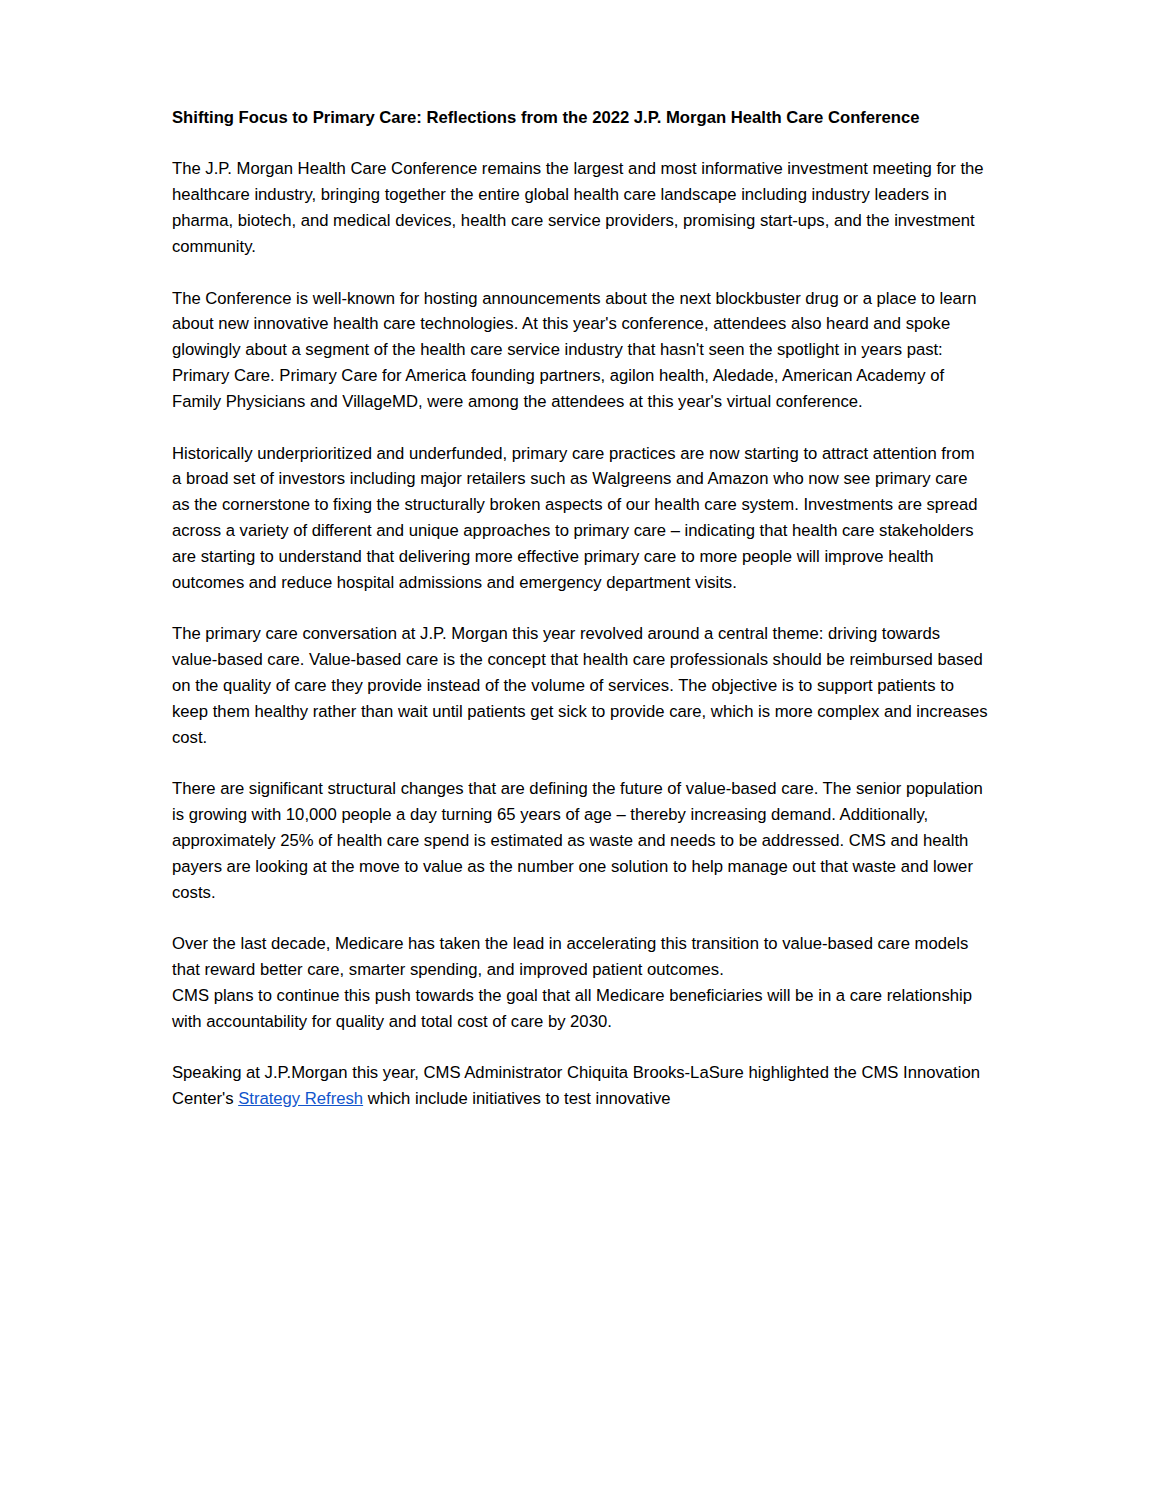Shifting Focus to Primary Care: Reflections from the 2022 J.P. Morgan Health Care Conference
The J.P. Morgan Health Care Conference remains the largest and most informative investment meeting for the healthcare industry, bringing together the entire global health care landscape including industry leaders in pharma, biotech, and medical devices, health care service providers, promising start-ups, and the investment community.
The Conference is well-known for hosting announcements about the next blockbuster drug or a place to learn about new innovative health care technologies. At this year's conference, attendees also heard and spoke glowingly about a segment of the health care service industry that hasn't seen the spotlight in years past: Primary Care. Primary Care for America founding partners, agilon health, Aledade, American Academy of Family Physicians and VillageMD, were among the attendees at this year's virtual conference.
Historically underprioritized and underfunded, primary care practices are now starting to attract attention from a broad set of investors including major retailers such as Walgreens and Amazon who now see primary care as the cornerstone to fixing the structurally broken aspects of our health care system. Investments are spread across a variety of different and unique approaches to primary care – indicating that health care stakeholders are starting to understand that delivering more effective primary care to more people will improve health outcomes and reduce hospital admissions and emergency department visits.
The primary care conversation at J.P. Morgan this year revolved around a central theme: driving towards value-based care. Value-based care is the concept that health care professionals should be reimbursed based on the quality of care they provide instead of the volume of services. The objective is to support patients to keep them healthy rather than wait until patients get sick to provide care, which is more complex and increases cost.
There are significant structural changes that are defining the future of value-based care. The senior population is growing with 10,000 people a day turning 65 years of age – thereby increasing demand. Additionally, approximately 25% of health care spend is estimated as waste and needs to be addressed. CMS and health payers are looking at the move to value as the number one solution to help manage out that waste and lower costs.
Over the last decade, Medicare has taken the lead in accelerating this transition to value-based care models that reward better care, smarter spending, and improved patient outcomes.
CMS plans to continue this push towards the goal that all Medicare beneficiaries will be in a care relationship with accountability for quality and total cost of care by 2030.
Speaking at J.P.Morgan this year, CMS Administrator Chiquita Brooks-LaSure highlighted the CMS Innovation Center's Strategy Refresh which include initiatives to test innovative